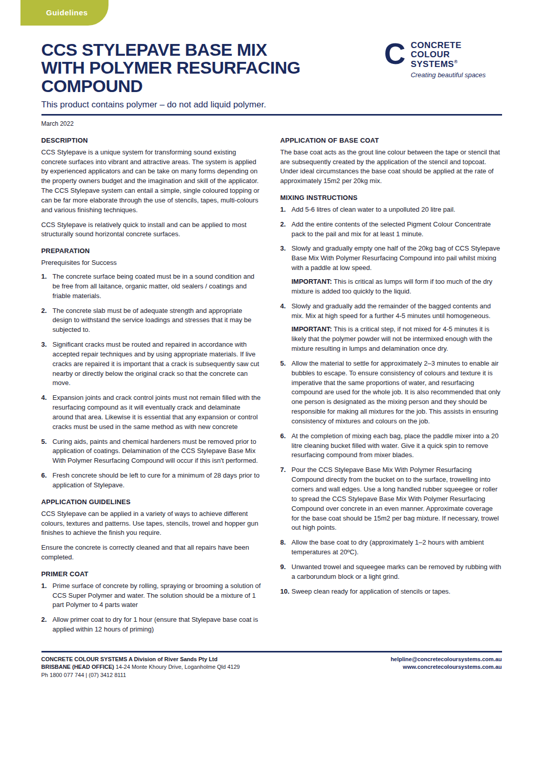Guidelines
CCS STYLEPAVE BASE MIX
WITH POLYMER RESURFACING
COMPOUND
This product contains polymer – do not add liquid polymer.
C
CONCRETE
COLOUR
SYSTEMS®
Creating beautiful spaces
March 2022
Description
CCS Stylepave is a unique system for transforming sound existing concrete surfaces into vibrant and attractive areas. The system is applied by experienced applicators and can be take on many forms depending on the property owners budget and the imagination and skill of the applicator. The CCS Stylepave system can entail a simple, single coloured topping or can be far more elaborate through the use of stencils, tapes, multi-colours and various finishing techniques.
CCS Stylepave is relatively quick to install and can be applied to most structurally sound horizontal concrete surfaces.
Preparation
Prerequisites for Success
1. The concrete surface being coated must be in a sound condition and be free from all laitance, organic matter, old sealers / coatings and friable materials.
2. The concrete slab must be of adequate strength and appropriate design to withstand the service loadings and stresses that it may be subjected to.
3. Significant cracks must be routed and repaired in accordance with accepted repair techniques and by using appropriate materials. If live cracks are repaired it is important that a crack is subsequently saw cut nearby or directly below the original crack so that the concrete can move.
4. Expansion joints and crack control joints must not remain filled with the resurfacing compound as it will eventually crack and delaminate around that area. Likewise it is essential that any expansion or control cracks must be used in the same method as with new concrete
5. Curing aids, paints and chemical hardeners must be removed prior to application of coatings. Delamination of the CCS Stylepave Base Mix With Polymer Resurfacing Compound will occur if this isn't performed.
6. Fresh concrete should be left to cure for a minimum of 28 days prior to application of Stylepave.
Application Guidelines
CCS Stylepave can be applied in a variety of ways to achieve different colours, textures and patterns. Use tapes, stencils, trowel and hopper gun finishes to achieve the finish you require.
Ensure the concrete is correctly cleaned and that all repairs have been completed.
Primer Coat
1. Prime surface of concrete by rolling, spraying or brooming a solution of CCS Super Polymer and water. The solution should be a mixture of 1 part Polymer to 4 parts water
2. Allow primer coat to dry for 1 hour (ensure that Stylepave base coat is applied within 12 hours of priming)
Application of Base Coat
The base coat acts as the grout line colour between the tape or stencil that are subsequently created by the application of the stencil and topcoat. Under ideal circumstances the base coat should be applied at the rate of approximately 15m2 per 20kg mix.
Mixing Instructions
1. Add 5-6 litres of clean water to a unpolluted 20 litre pail.
2. Add the entire contents of the selected Pigment Colour Concentrate pack to the pail and mix for at least 1 minute.
3. Slowly and gradually empty one half of the 20kg bag of CCS Stylepave Base Mix With Polymer Resurfacing Compound into pail whilst mixing with a paddle at low speed.
IMPORTANT: This is critical as lumps will form if too much of the dry mixture is added too quickly to the liquid.
4. Slowly and gradually add the remainder of the bagged contents and mix. Mix at high speed for a further 4-5 minutes until homogeneous.
IMPORTANT: This is a critical step, if not mixed for 4-5 minutes it is likely that the polymer powder will not be intermixed enough with the mixture resulting in lumps and delamination once dry.
5. Allow the material to settle for approximately 2–3 minutes to enable air bubbles to escape. To ensure consistency of colours and texture it is imperative that the same proportions of water, and resurfacing compound are used for the whole job. It is also recommended that only one person is designated as the mixing person and they should be responsible for making all mixtures for the job. This assists in ensuring consistency of mixtures and colours on the job.
6. At the completion of mixing each bag, place the paddle mixer into a 20 litre cleaning bucket filled with water. Give it a quick spin to remove resurfacing compound from mixer blades.
7. Pour the CCS Stylepave Base Mix With Polymer Resurfacing Compound directly from the bucket on to the surface, trowelling into corners and wall edges. Use a long handled rubber squeegee or roller to spread the CCS Stylepave Base Mix With Polymer Resurfacing Compound over concrete in an even manner. Approximate coverage for the base coat should be 15m2 per bag mixture. If necessary, trowel out high points.
8. Allow the base coat to dry (approximately 1–2 hours with ambient temperatures at 20ºC).
9. Unwanted trowel and squeegee marks can be removed by rubbing with a carborundum block or a light grind.
10. Sweep clean ready for application of stencils or tapes.
CONCRETE COLOUR SYSTEMS A Division of River Sands Pty Ltd
BRISBANE (HEAD OFFICE) 14-24 Monte Khoury Drive, Loganholme Qld 4129
Ph 1800 077 744 | (07) 3412 8111
helpline@concretecoloursystems.com.au
www.concretecoloursystems.com.au